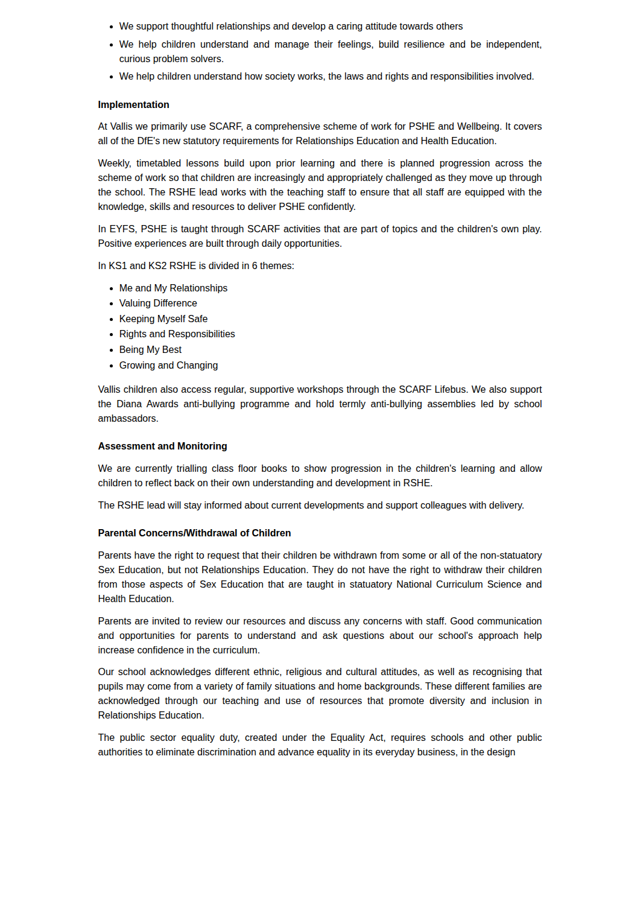We support thoughtful relationships and develop a caring attitude towards others
We help children understand and manage their feelings, build resilience and be independent, curious problem solvers.
We help children understand how society works, the laws and rights and responsibilities involved.
Implementation
At Vallis we primarily use SCARF, a comprehensive scheme of work for PSHE and Wellbeing. It covers all of the DfE's new statutory requirements for Relationships Education and Health Education.
Weekly, timetabled lessons build upon prior learning and there is planned progression across the scheme of work so that children are increasingly and appropriately challenged as they move up through the school. The RSHE lead works with the teaching staff to ensure that all staff are equipped with the knowledge, skills and resources to deliver PSHE confidently.
In EYFS, PSHE is taught through SCARF activities that are part of topics and the children's own play. Positive experiences are built through daily opportunities.
In KS1 and KS2 RSHE is divided in 6 themes:
Me and My Relationships
Valuing Difference
Keeping Myself Safe
Rights and Responsibilities
Being My Best
Growing and Changing
Vallis children also access regular, supportive workshops through the SCARF Lifebus. We also support the Diana Awards anti-bullying programme and hold termly anti-bullying assemblies led by school ambassadors.
Assessment and Monitoring
We are currently trialling class floor books to show progression in the children's learning and allow children to reflect back on their own understanding and development in RSHE.
The RSHE lead will stay informed about current developments and support colleagues with delivery.
Parental Concerns/Withdrawal of Children
Parents have the right to request that their children be withdrawn from some or all of the non-statuatory Sex Education, but not Relationships Education. They do not have the right to withdraw their children from those aspects of Sex Education that are taught in statuatory National Curriculum Science and Health Education.
Parents are invited to review our resources and discuss any concerns with staff. Good communication and opportunities for parents to understand and ask questions about our school's approach help increase confidence in the curriculum.
Our school acknowledges different ethnic, religious and cultural attitudes, as well as recognising that pupils may come from a variety of family situations and home backgrounds. These different families are acknowledged through our teaching and use of resources that promote diversity and inclusion in Relationships Education.
The public sector equality duty, created under the Equality Act, requires schools and other public authorities to eliminate discrimination and advance equality in its everyday business, in the design